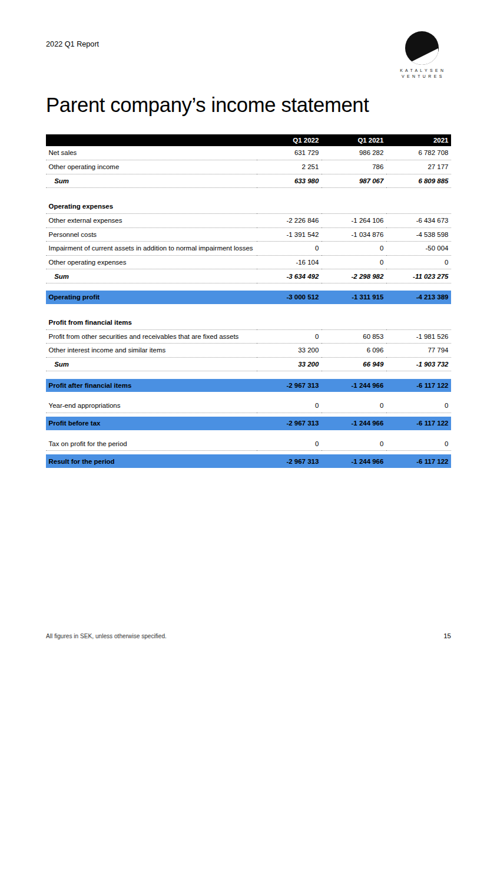2022 Q1 Report
K A T A L Y S E N
V E N T U R E S
Parent company’s income statement
| | Q1 2022 | Q1 2021 | 2021 |
| --- | --- | --- | --- |
| Net sales | 631 729 | 986 282 | 6 782 708 |
| Other operating income | 2 251 | 786 | 27 177 |
| Sum | 633 980 | 987 067 | 6 809 885 |
| Operating expenses | | | |
| Other external expenses | -2 226 846 | -1 264 106 | -6 434 673 |
| Personnel costs | -1 391 542 | -1 034 876 | -4 538 598 |
| Impairment of current assets in addition to normal impairment losses | 0 | 0 | -50 004 |
| Other operating expenses | -16 104 | 0 | 0 |
| Sum | -3 634 492 | -2 298 982 | -11 023 275 |
| Operating profit | -3 000 512 | -1 311 915 | -4 213 389 |
| Profit from financial items | | | |
| Profit from other securities and receivables that are fixed assets | 0 | 60 853 | -1 981 526 |
| Other interest income and similar items | 33 200 | 6 096 | 77 794 |
| Sum | 33 200 | 66 949 | -1 903 732 |
| Profit after financial items | -2 967 313 | -1 244 966 | -6 117 122 |
| Year-end appropriations | 0 | 0 | 0 |
| Profit before tax | -2 967 313 | -1 244 966 | -6 117 122 |
| Tax on profit for the period | 0 | 0 | 0 |
| Result for the period | -2 967 313 | -1 244 966 | -6 117 122 |
All figures in SEK, unless otherwise specified.
15